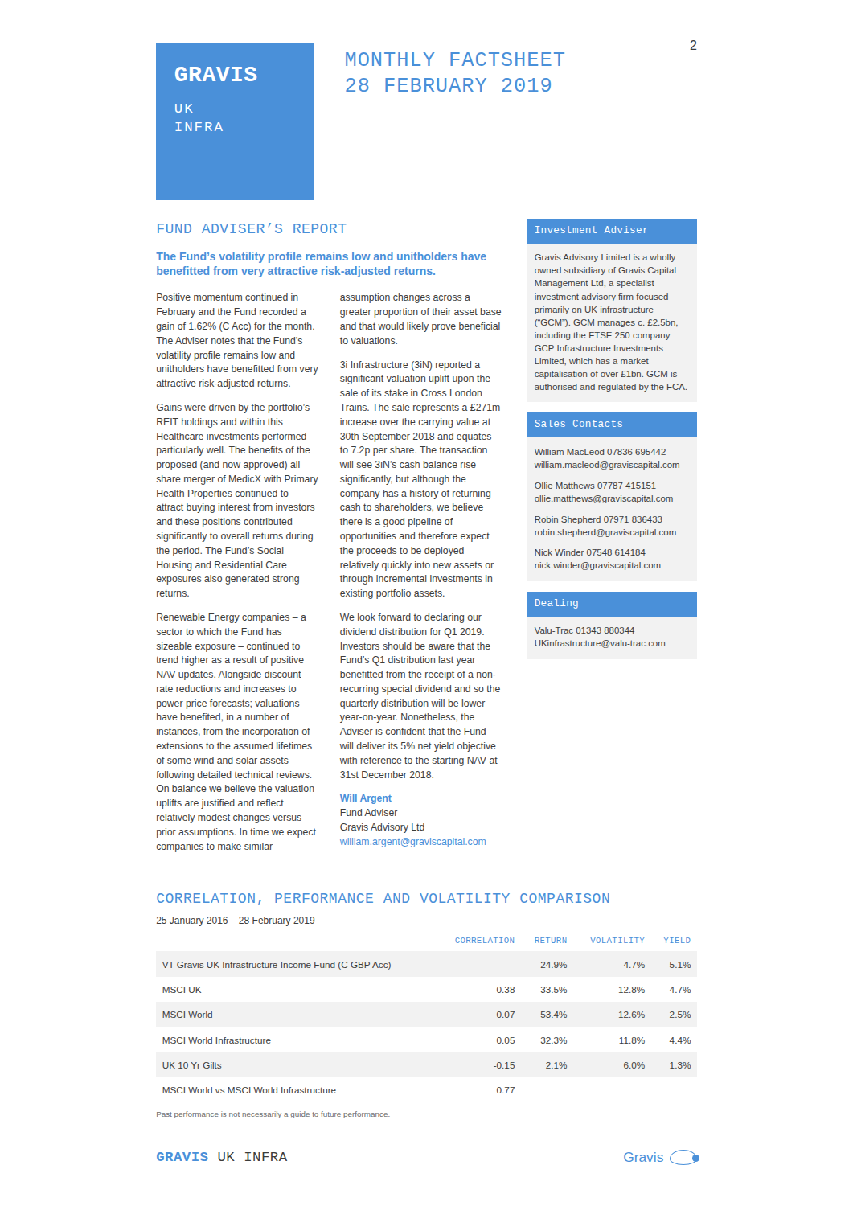2
GRAVIS
UK
INFRA
MONTHLY FACTSHEET
28 FEBRUARY 2019
FUND ADVISER’S REPORT
The Fund’s volatility profile remains low and unitholders have benefitted from very attractive risk-adjusted returns.
Positive momentum continued in February and the Fund recorded a gain of 1.62% (C Acc) for the month. The Adviser notes that the Fund’s volatility profile remains low and unitholders have benefitted from very attractive risk-adjusted returns.
Gains were driven by the portfolio’s REIT holdings and within this Healthcare investments performed particularly well. The benefits of the proposed (and now approved) all share merger of MedicX with Primary Health Properties continued to attract buying interest from investors and these positions contributed significantly to overall returns during the period. The Fund’s Social Housing and Residential Care exposures also generated strong returns.
Renewable Energy companies – a sector to which the Fund has sizeable exposure – continued to trend higher as a result of positive NAV updates. Alongside discount rate reductions and increases to power price forecasts; valuations have benefited, in a number of instances, from the incorporation of extensions to the assumed lifetimes of some wind and solar assets following detailed technical reviews. On balance we believe the valuation uplifts are justified and reflect relatively modest changes versus prior assumptions. In time we expect companies to make similar assumption changes across a greater proportion of their asset base and that would likely prove beneficial to valuations.
3i Infrastructure (3iN) reported a significant valuation uplift upon the sale of its stake in Cross London Trains. The sale represents a £271m increase over the carrying value at 30th September 2018 and equates to 7.2p per share. The transaction will see 3iN’s cash balance rise significantly, but although the company has a history of returning cash to shareholders, we believe there is a good pipeline of opportunities and therefore expect the proceeds to be deployed relatively quickly into new assets or through incremental investments in existing portfolio assets.
We look forward to declaring our dividend distribution for Q1 2019. Investors should be aware that the Fund’s Q1 distribution last year benefitted from the receipt of a non-recurring special dividend and so the quarterly distribution will be lower year-on-year. Nonetheless, the Adviser is confident that the Fund will deliver its 5% net yield objective with reference to the starting NAV at 31st December 2018.
Will Argent
Fund Adviser
Gravis Advisory Ltd
william.argent@graviscapital.com
Investment Adviser
Gravis Advisory Limited is a wholly owned subsidiary of Gravis Capital Management Ltd, a specialist investment advisory firm focused primarily on UK infrastructure (“GCM”). GCM manages c. £2.5bn, including the FTSE 250 company GCP Infrastructure Investments Limited, which has a market capitalisation of over £1bn. GCM is authorised and regulated by the FCA.
Sales Contacts
William MacLeod 07836 695442
william.macleod@graviscapital.com
Ollie Matthews 07787 415151
ollie.matthews@graviscapital.com
Robin Shepherd 07971 836433
robin.shepherd@graviscapital.com
Nick Winder 07548 614184
nick.winder@graviscapital.com
Dealing
Valu-Trac 01343 880344
UKinfrastructure@valu-trac.com
CORRELATION, PERFORMANCE AND VOLATILITY COMPARISON
25 January 2016 – 28 February 2019
| | CORRELATION | RETURN | VOLATILITY | YIELD |
| --- | --- | --- | --- | --- |
| VT Gravis UK Infrastructure Income Fund (C GBP Acc) | – | 24.9% | 4.7% | 5.1% |
| MSCI UK | 0.38 | 33.5% | 12.8% | 4.7% |
| MSCI World | 0.07 | 53.4% | 12.6% | 2.5% |
| MSCI World Infrastructure | 0.05 | 32.3% | 11.8% | 4.4% |
| UK 10 Yr Gilts | -0.15 | 2.1% | 6.0% | 1.3% |
| MSCI World vs MSCI World Infrastructure | 0.77 | | | |
Past performance is not necessarily a guide to future performance.
GRAVIS UK INFRA
Gravis